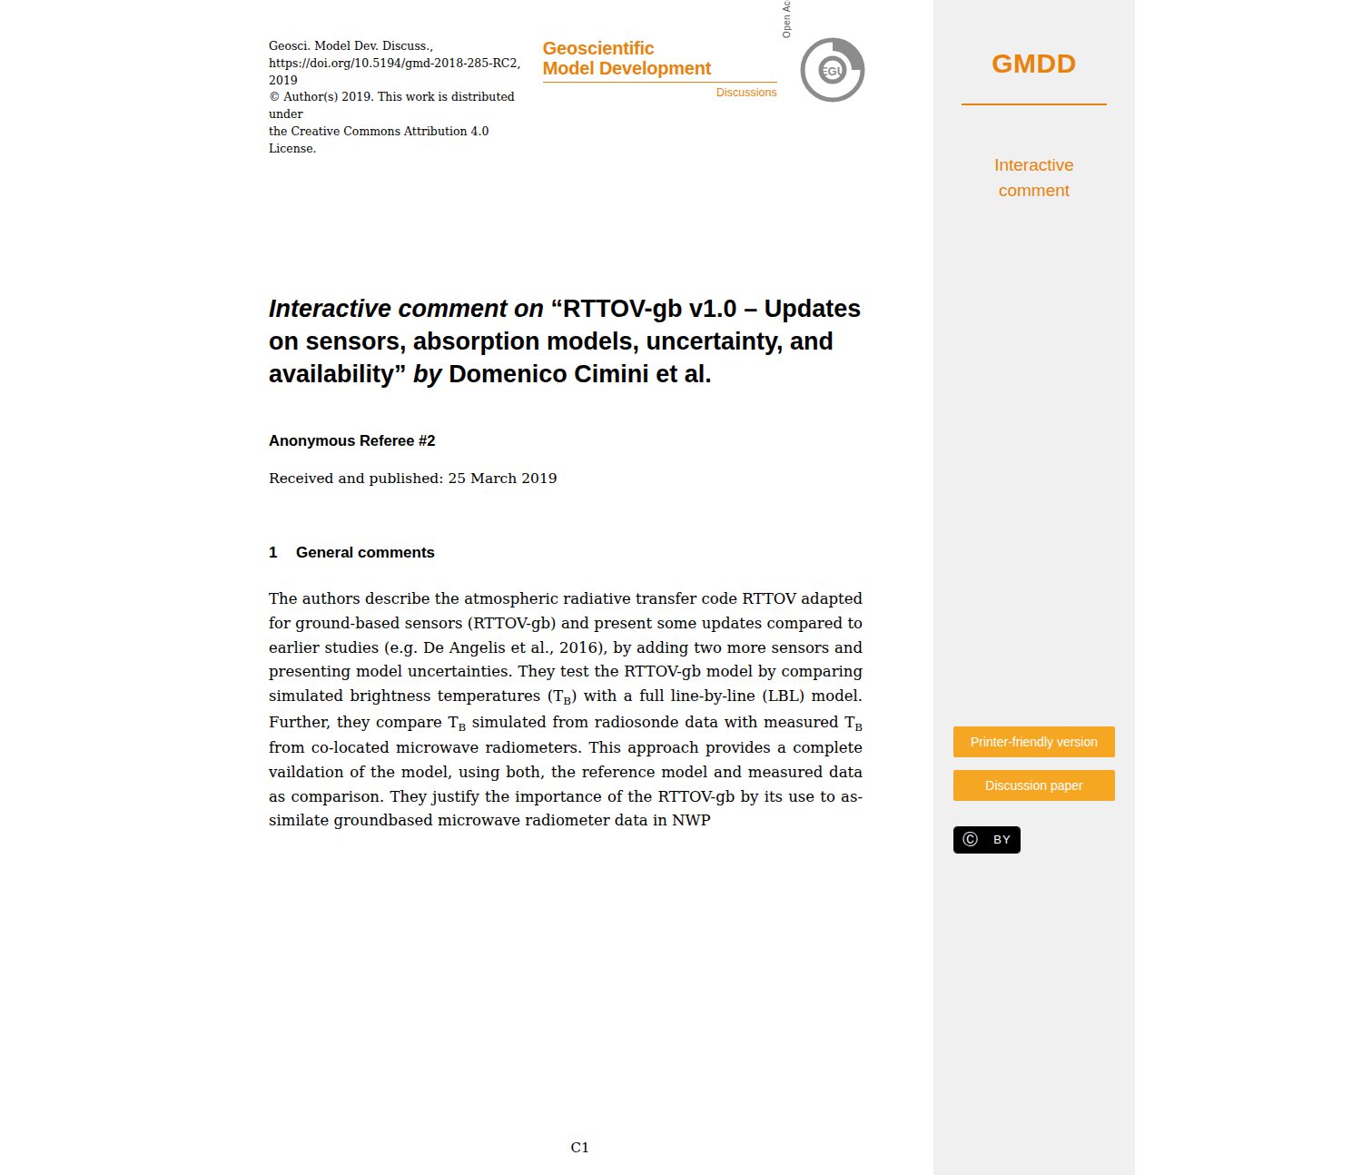GMDD
Interactive
comment
Printer-friendly version Discussion paper
Ⓒ
BY
Geosci. Model Dev. Discuss.,
https://doi.org/10.5194/gmd-2018-285-RC2, 2019
© Author(s) 2019. This work is distributed under
the Creative Commons Attribution 4.0 License.
Geoscientific
Model Development
Discussions
Open Access
EGU
Interactive comment on “RTTOV-gb v1.0 – Updates on sensors, absorption models, uncertainty, and availability” by Domenico Cimini et al.
Anonymous Referee #2
Received and published: 25 March 2019
1 General comments
The authors describe the atmospheric radiative transfer code RTTOV adapted for ground-based sensors (RTTOV-gb) and present some updates compared to earlier studies (e.g. De Angelis et al., 2016), by adding two more sensors and presenting model uncertainties. They test the RTTOV-gb model by comparing simulated brightness temperatures (TB) with a full line-by-line (LBL) model. Further, they compare TB simulated from radiosonde data with measured TB from co-located microwave radiometers. This approach provides a complete vaildation of the model, using both, the reference model and measured data as comparison. They justify the importance of the RTTOV-gb by its use to assimilate groundbased microwave radiometer data in NWP
C1